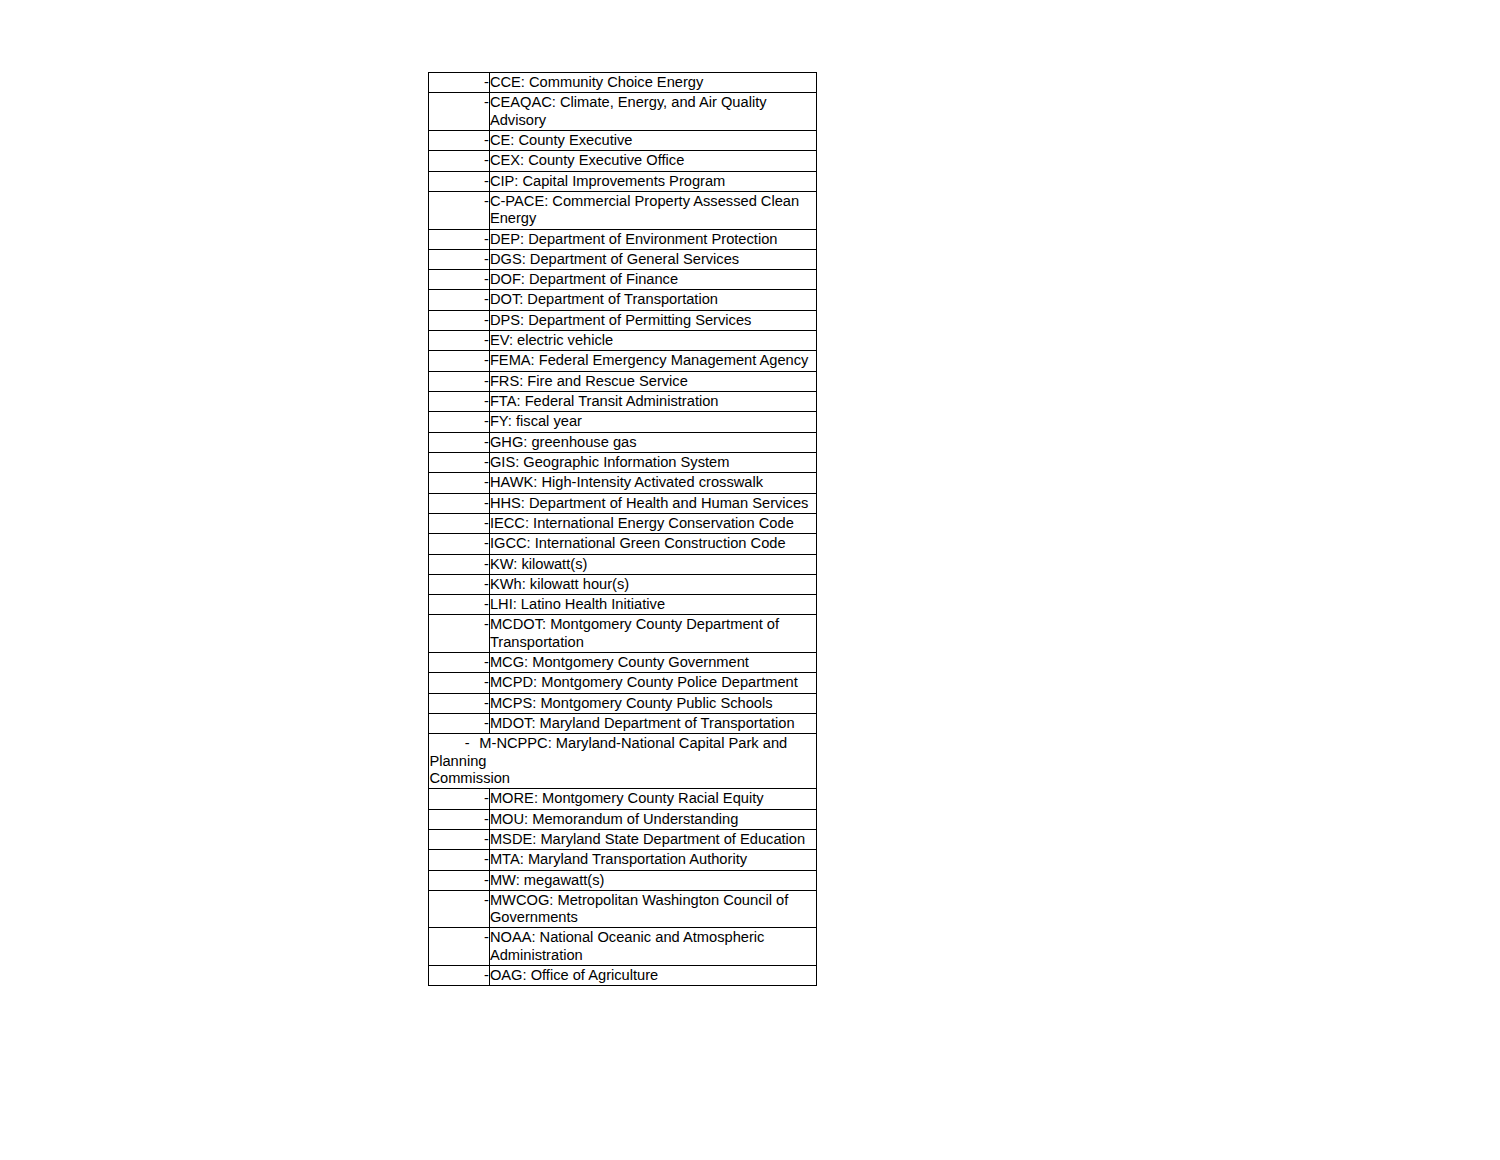| - | CCE: Community Choice Energy |
| - | CEAQAC: Climate, Energy, and Air Quality Advisory |
| - | CE: County Executive |
| - | CEX: County Executive Office |
| - | CIP: Capital Improvements Program |
| - | C-PACE: Commercial Property Assessed Clean Energy |
| - | DEP: Department of Environment Protection |
| - | DGS: Department of General Services |
| - | DOF: Department of Finance |
| - | DOT: Department of Transportation |
| - | DPS: Department of Permitting Services |
| - | EV: electric vehicle |
| - | FEMA: Federal Emergency Management Agency |
| - | FRS: Fire and Rescue Service |
| - | FTA: Federal Transit Administration |
| - | FY: fiscal year |
| - | GHG: greenhouse gas |
| - | GIS: Geographic Information System |
| - | HAWK: High-Intensity Activated crosswalk |
| - | HHS: Department of Health and Human Services |
| - | IECC: International Energy Conservation Code |
| - | IGCC: International Green Construction Code |
| - | KW: kilowatt(s) |
| - | KWh: kilowatt hour(s) |
| - | LHI: Latino Health Initiative |
| - | MCDOT: Montgomery County Department of Transportation |
| - | MCG: Montgomery County Government |
| - | MCPD: Montgomery County Police Department |
| - | MCPS: Montgomery County Public Schools |
| - | MDOT: Maryland Department of Transportation |
| - M-NCPPC: Maryland-National Capital Park and Planning Commission |
| - | MORE: Montgomery County Racial Equity |
| - | MOU: Memorandum of Understanding |
| - | MSDE: Maryland State Department of Education |
| - | MTA: Maryland Transportation Authority |
| - | MW: megawatt(s) |
| - | MWCOG: Metropolitan Washington Council of Governments |
| - | NOAA: National Oceanic and Atmospheric Administration |
| - | OAG: Office of Agriculture |